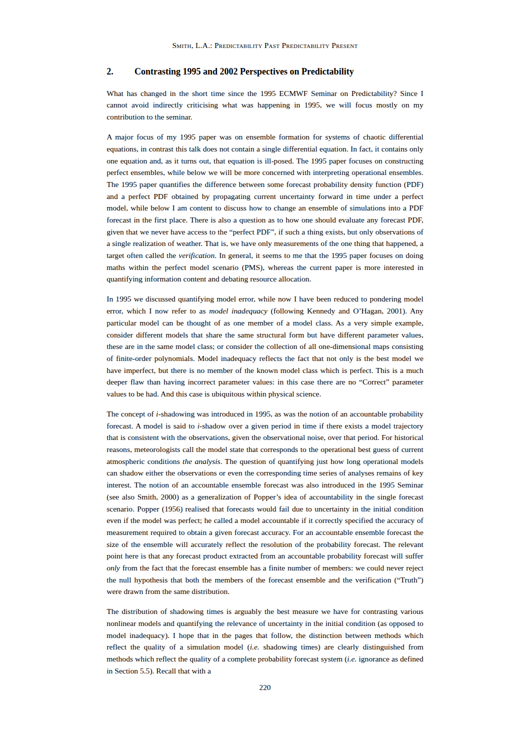Smith, L.A.: Predictability Past Predictability Present
2. Contrasting 1995 and 2002 Perspectives on Predictability
What has changed in the short time since the 1995 ECMWF Seminar on Predictability? Since I cannot avoid indirectly criticising what was happening in 1995, we will focus mostly on my contribution to the seminar.
A major focus of my 1995 paper was on ensemble formation for systems of chaotic differential equations, in contrast this talk does not contain a single differential equation. In fact, it contains only one equation and, as it turns out, that equation is ill-posed. The 1995 paper focuses on constructing perfect ensembles, while below we will be more concerned with interpreting operational ensembles. The 1995 paper quantifies the difference between some forecast probability density function (PDF) and a perfect PDF obtained by propagating current uncertainty forward in time under a perfect model, while below I am content to discuss how to change an ensemble of simulations into a PDF forecast in the first place. There is also a question as to how one should evaluate any forecast PDF, given that we never have access to the “perfect PDF”, if such a thing exists, but only observations of a single realization of weather. That is, we have only measurements of the one thing that happened, a target often called the verification. In general, it seems to me that the 1995 paper focuses on doing maths within the perfect model scenario (PMS), whereas the current paper is more interested in quantifying information content and debating resource allocation.
In 1995 we discussed quantifying model error, while now I have been reduced to pondering model error, which I now refer to as model inadequacy (following Kennedy and O’Hagan, 2001). Any particular model can be thought of as one member of a model class. As a very simple example, consider different models that share the same structural form but have different parameter values, these are in the same model class; or consider the collection of all one-dimensional maps consisting of finite-order polynomials. Model inadequacy reflects the fact that not only is the best model we have imperfect, but there is no member of the known model class which is perfect. This is a much deeper flaw than having incorrect parameter values: in this case there are no “Correct” parameter values to be had. And this case is ubiquitous within physical science.
The concept of i-shadowing was introduced in 1995, as was the notion of an accountable probability forecast. A model is said to i-shadow over a given period in time if there exists a model trajectory that is consistent with the observations, given the observational noise, over that period. For historical reasons, meteorologists call the model state that corresponds to the operational best guess of current atmospheric conditions the analysis. The question of quantifying just how long operational models can shadow either the observations or even the corresponding time series of analyses remains of key interest. The notion of an accountable ensemble forecast was also introduced in the 1995 Seminar (see also Smith, 2000) as a generalization of Popper’s idea of accountability in the single forecast scenario. Popper (1956) realised that forecasts would fail due to uncertainty in the initial condition even if the model was perfect; he called a model accountable if it correctly specified the accuracy of measurement required to obtain a given forecast accuracy. For an accountable ensemble forecast the size of the ensemble will accurately reflect the resolution of the probability forecast. The relevant point here is that any forecast product extracted from an accountable probability forecast will suffer only from the fact that the forecast ensemble has a finite number of members: we could never reject the null hypothesis that both the members of the forecast ensemble and the verification (“Truth”) were drawn from the same distribution.
The distribution of shadowing times is arguably the best measure we have for contrasting various nonlinear models and quantifying the relevance of uncertainty in the initial condition (as opposed to model inadequacy). I hope that in the pages that follow, the distinction between methods which reflect the quality of a simulation model (i.e. shadowing times) are clearly distinguished from methods which reflect the quality of a complete probability forecast system (i.e. ignorance as defined in Section 5.5). Recall that with a
220